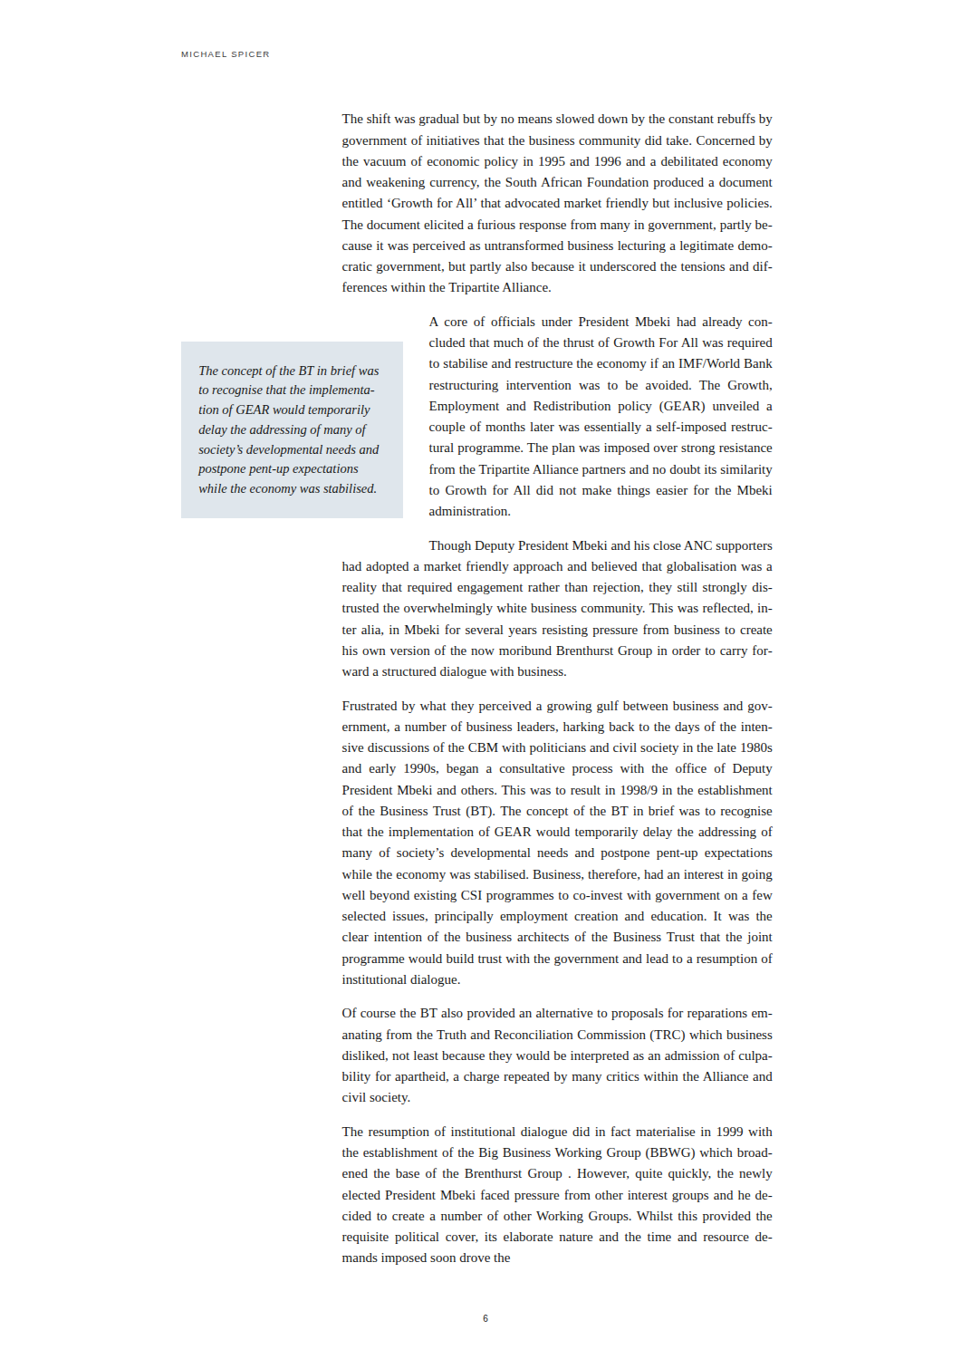Michael Spicer
The shift was gradual but by no means slowed down by the constant rebuffs by government of initiatives that the business community did take. Concerned by the vacuum of economic policy in 1995 and 1996 and a debilitated economy and weakening currency, the South African Foundation produced a document entitled ‘Growth for All’ that advocated market friendly but inclusive policies. The document elicited a furious response from many in government, partly because it was perceived as untransformed business lecturing a legitimate democratic government, but partly also because it underscored the tensions and differences within the Tripartite Alliance.
The concept of the BT in brief was to recognise that the implementation of GEAR would temporarily delay the addressing of many of society’s developmental needs and postpone pent-up expectations while the economy was stabilised.
A core of officials under President Mbeki had already concluded that much of the thrust of Growth For All was required to stabilise and restructure the economy if an IMF/World Bank restructuring intervention was to be avoided. The Growth, Employment and Redistribution policy (GEAR) unveiled a couple of months later was essentially a self-imposed restructural programme. The plan was imposed over strong resistance from the Tripartite Alliance partners and no doubt its similarity to Growth for All did not make things easier for the Mbeki administration.
Though Deputy President Mbeki and his close ANC supporters had adopted a market friendly approach and believed that globalisation was a reality that required engagement rather than rejection, they still strongly distrusted the overwhelmingly white business community. This was reflected, inter alia, in Mbeki for several years resisting pressure from business to create his own version of the now moribund Brenthurst Group in order to carry forward a structured dialogue with business.
Frustrated by what they perceived a growing gulf between business and government, a number of business leaders, harking back to the days of the intensive discussions of the CBM with politicians and civil society in the late 1980s and early 1990s, began a consultative process with the office of Deputy President Mbeki and others. This was to result in 1998/9 in the establishment of the Business Trust (BT). The concept of the BT in brief was to recognise that the implementation of GEAR would temporarily delay the addressing of many of society’s developmental needs and postpone pent-up expectations while the economy was stabilised. Business, therefore, had an interest in going well beyond existing CSI programmes to co-invest with government on a few selected issues, principally employment creation and education. It was the clear intention of the business architects of the Business Trust that the joint programme would build trust with the government and lead to a resumption of institutional dialogue.
Of course the BT also provided an alternative to proposals for reparations emanating from the Truth and Reconciliation Commission (TRC) which business disliked, not least because they would be interpreted as an admission of culpability for apartheid, a charge repeated by many critics within the Alliance and civil society.
The resumption of institutional dialogue did in fact materialise in 1999 with the establishment of the Big Business Working Group (BBWG) which broadened the base of the Brenthurst Group . However, quite quickly, the newly elected President Mbeki faced pressure from other interest groups and he decided to create a number of other Working Groups. Whilst this provided the requisite political cover, its elaborate nature and the time and resource demands imposed soon drove the
6